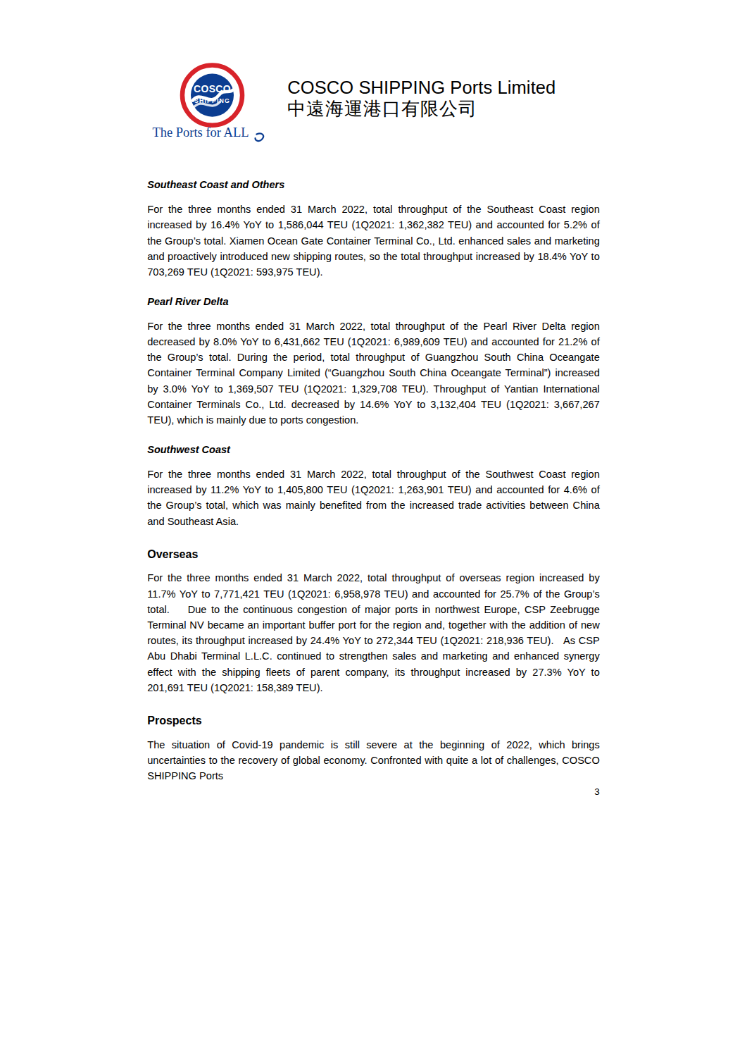COSCO SHIPPING The Ports for ALL
COSCO SHIPPING Ports Limited
中遠海運港口有限公司
Southeast Coast and Others
For the three months ended 31 March 2022, total throughput of the Southeast Coast region increased by 16.4% YoY to 1,586,044 TEU (1Q2021: 1,362,382 TEU) and accounted for 5.2% of the Group’s total. Xiamen Ocean Gate Container Terminal Co., Ltd. enhanced sales and marketing and proactively introduced new shipping routes, so the total throughput increased by 18.4% YoY to 703,269 TEU (1Q2021: 593,975 TEU).
Pearl River Delta
For the three months ended 31 March 2022, total throughput of the Pearl River Delta region decreased by 8.0% YoY to 6,431,662 TEU (1Q2021: 6,989,609 TEU) and accounted for 21.2% of the Group’s total. During the period, total throughput of Guangzhou South China Oceangate Container Terminal Company Limited (“Guangzhou South China Oceangate Terminal”) increased by 3.0% YoY to 1,369,507 TEU (1Q2021: 1,329,708 TEU). Throughput of Yantian International Container Terminals Co., Ltd. decreased by 14.6% YoY to 3,132,404 TEU (1Q2021: 3,667,267 TEU), which is mainly due to ports congestion.
Southwest Coast
For the three months ended 31 March 2022, total throughput of the Southwest Coast region increased by 11.2% YoY to 1,405,800 TEU (1Q2021: 1,263,901 TEU) and accounted for 4.6% of the Group’s total, which was mainly benefited from the increased trade activities between China and Southeast Asia.
Overseas
For the three months ended 31 March 2022, total throughput of overseas region increased by 11.7% YoY to 7,771,421 TEU (1Q2021: 6,958,978 TEU) and accounted for 25.7% of the Group’s total. Due to the continuous congestion of major ports in northwest Europe, CSP Zeebrugge Terminal NV became an important buffer port for the region and, together with the addition of new routes, its throughput increased by 24.4% YoY to 272,344 TEU (1Q2021: 218,936 TEU). As CSP Abu Dhabi Terminal L.L.C. continued to strengthen sales and marketing and enhanced synergy effect with the shipping fleets of parent company, its throughput increased by 27.3% YoY to 201,691 TEU (1Q2021: 158,389 TEU).
Prospects
The situation of Covid-19 pandemic is still severe at the beginning of 2022, which brings uncertainties to the recovery of global economy. Confronted with quite a lot of challenges, COSCO SHIPPING Ports
3